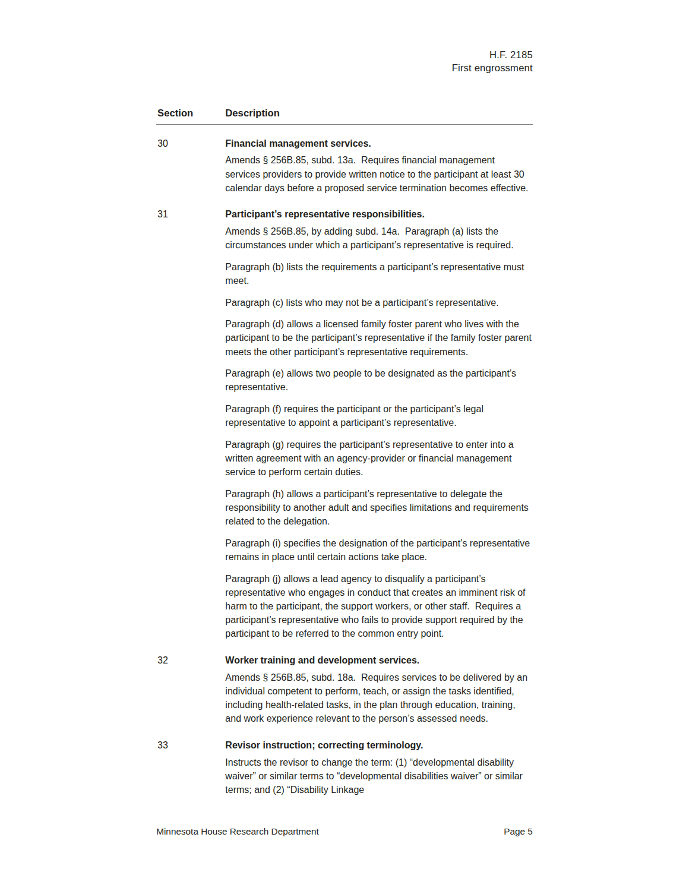H.F. 2185
First engrossment
| Section | Description |
| --- | --- |
| 30 | Financial management services. Amends § 256B.85, subd. 13a. Requires financial management services providers to provide written notice to the participant at least 30 calendar days before a proposed service termination becomes effective. |
| 31 | Participant’s representative responsibilities. Amends § 256B.85, by adding subd. 14a. Paragraph (a) lists the circumstances under which a participant’s representative is required. Paragraph (b) lists the requirements a participant’s representative must meet. Paragraph (c) lists who may not be a participant’s representative. Paragraph (d) allows a licensed family foster parent who lives with the participant to be the participant’s representative if the family foster parent meets the other participant’s representative requirements. Paragraph (e) allows two people to be designated as the participant’s representative. Paragraph (f) requires the participant or the participant’s legal representative to appoint a participant’s representative. Paragraph (g) requires the participant’s representative to enter into a written agreement with an agency-provider or financial management service to perform certain duties. Paragraph (h) allows a participant’s representative to delegate the responsibility to another adult and specifies limitations and requirements related to the delegation. Paragraph (i) specifies the designation of the participant’s representative remains in place until certain actions take place. Paragraph (j) allows a lead agency to disqualify a participant’s representative who engages in conduct that creates an imminent risk of harm to the participant, the support workers, or other staff. Requires a participant’s representative who fails to provide support required by the participant to be referred to the common entry point. |
| 32 | Worker training and development services. Amends § 256B.85, subd. 18a. Requires services to be delivered by an individual competent to perform, teach, or assign the tasks identified, including health-related tasks, in the plan through education, training, and work experience relevant to the person’s assessed needs. |
| 33 | Revisor instruction; correcting terminology. Instructs the revisor to change the term: (1) “developmental disability waiver” or similar terms to “developmental disabilities waiver” or similar terms; and (2) “Disability Linkage |
Minnesota House Research Department
Page 5